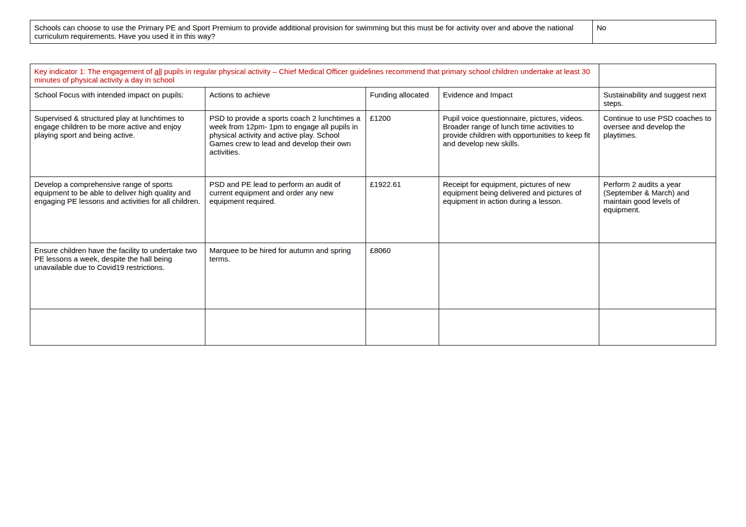| Schools can choose to use the Primary PE and Sport Premium to provide additional provision for swimming but this must be for activity over and above the national curriculum requirements. Have you used it in this way? | No |
| Key indicator 1: The engagement of all pupils in regular physical activity – Chief Medical Officer guidelines recommend that primary school children undertake at least 30 minutes of physical activity a day in school | |
| School Focus with intended impact on pupils: | Actions to achieve | Funding allocated | Evidence and Impact | Sustainability and suggest next steps. |
| Supervised & structured play at lunchtimes to engage children to be more active and enjoy playing sport and being active. | PSD to provide a sports coach 2 lunchtimes a week from 12pm- 1pm to engage all pupils in physical activity and active play. School Games crew to lead and develop their own activities. | £1200 | Pupil voice questionnaire, pictures, videos. Broader range of lunch time activities to provide children with opportunities to keep fit and develop new skills. | Continue to use PSD coaches to oversee and develop the playtimes. |
| Develop a comprehensive range of sports equipment to be able to deliver high quality and engaging PE lessons and activities for all children. | PSD and PE lead to perform an audit of current equipment and order any new equipment required. | £1922.61 | Receipt for equipment, pictures of new equipment being delivered and pictures of equipment in action during a lesson. | Perform 2 audits a year (September & March) and maintain good levels of equipment. |
| Ensure children have the facility to undertake two PE lessons a week, despite the hall being unavailable due to Covid19 restrictions. | Marquee to be hired for autumn and spring terms. | £8060 | | |